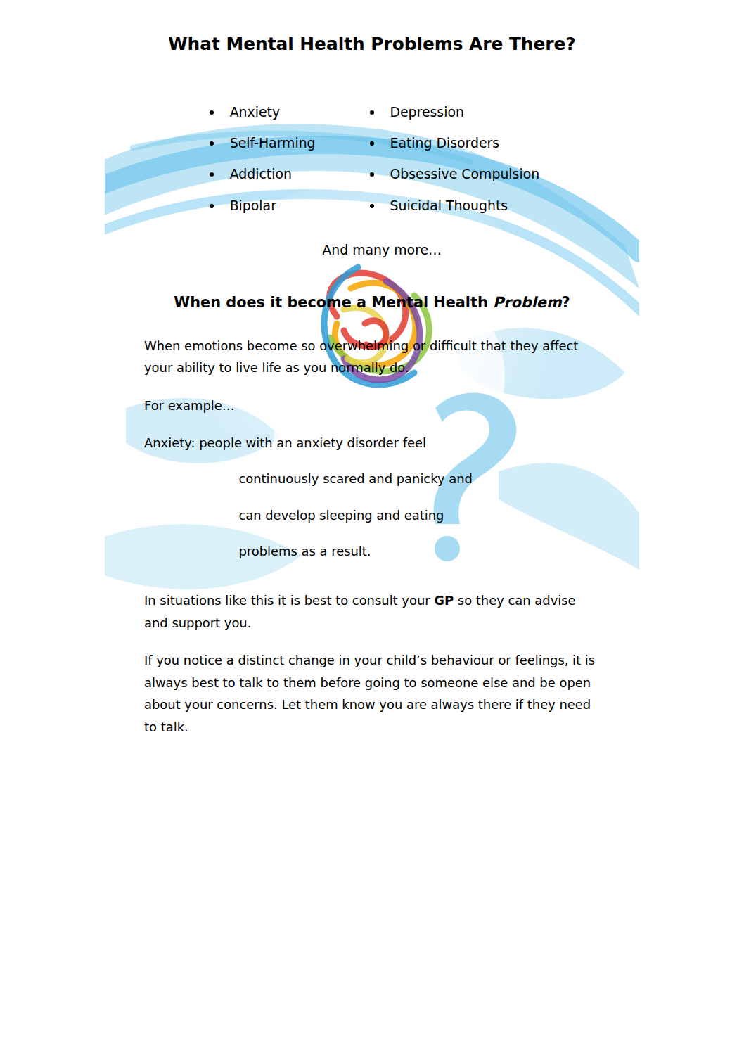What Mental Health Problems Are There?
Anxiety
Self-Harming
Addiction
Bipolar
Depression
Eating Disorders
Obsessive Compulsion
Suicidal Thoughts
And many more…
When does it become a Mental Health Problem?
When emotions become so overwhelming or difficult that they affect your ability to live life as you normally do.
For example…
Anxiety: people with an anxiety disorder feel
continuously scared and panicky and
can develop sleeping and eating
problems as a result.
In situations like this it is best to consult your GP so they can advise and support you.
If you notice a distinct change in your child’s behaviour or feelings, it is always best to talk to them before going to someone else and be open about your concerns. Let them know you are always there if they need to talk.